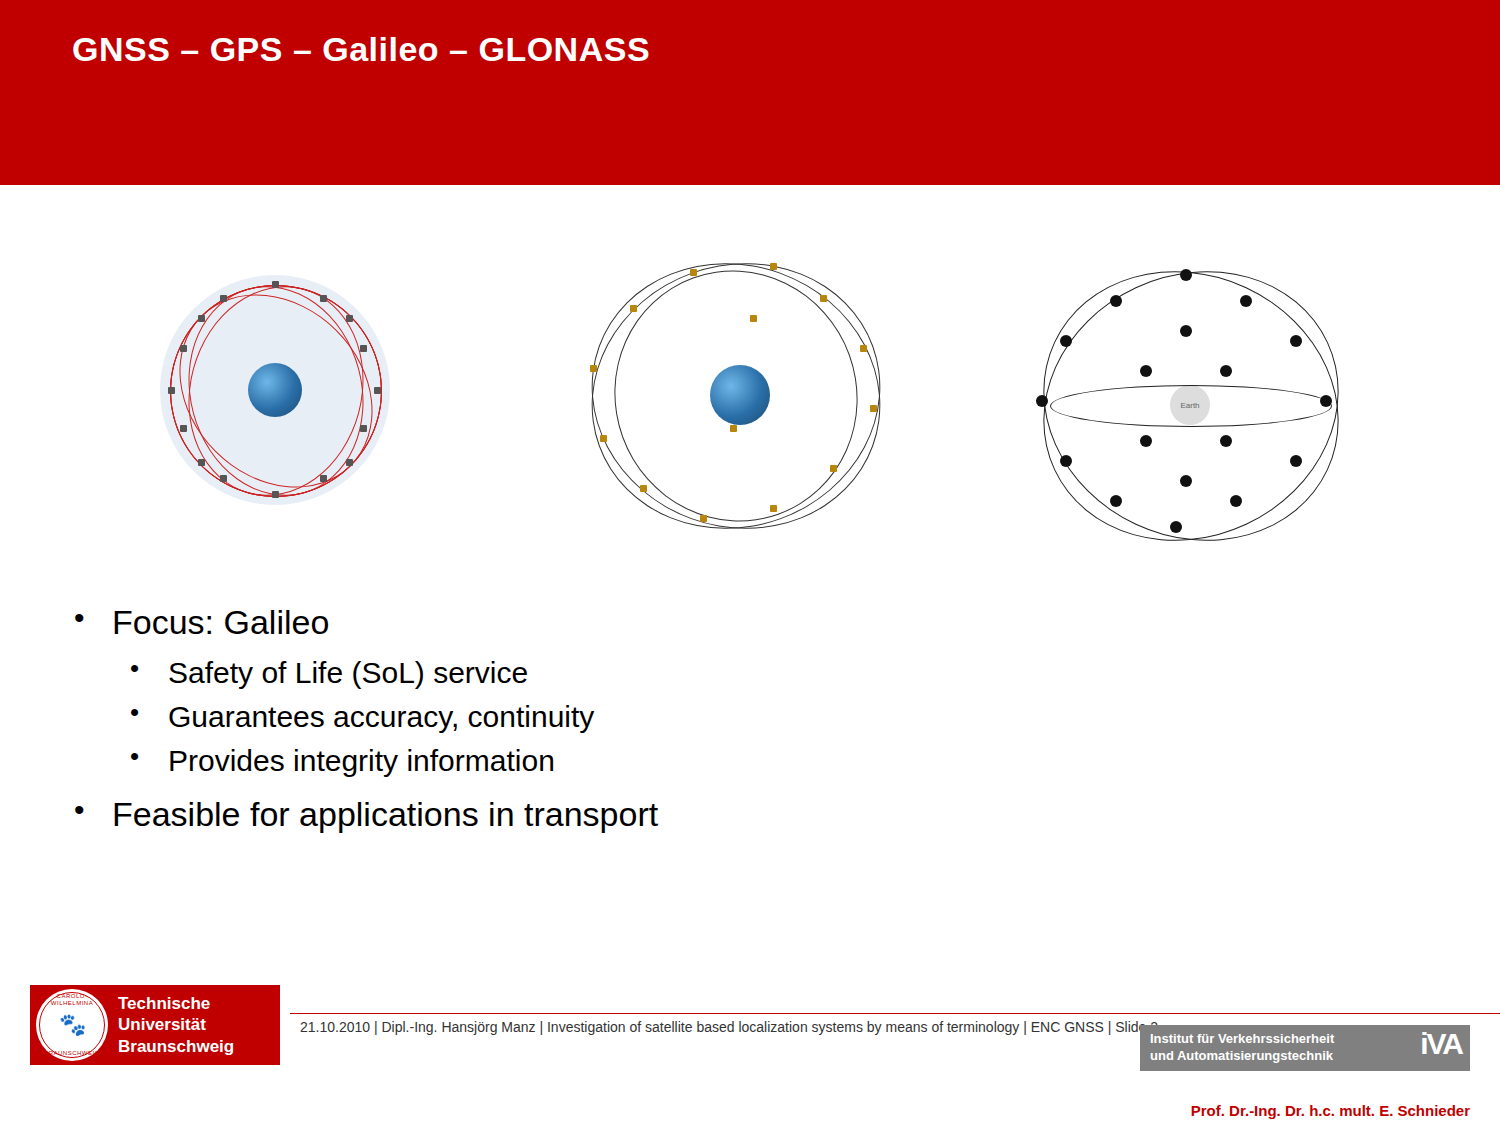GNSS – GPS – Galileo – GLONASS
Earth
Focus: Galileo
Safety of Life (SoL) service
Guarantees accuracy, continuity
Provides integrity information
Feasible for applications in transport
21.10.2010 | Dipl.-Ing. Hansjörg Manz | Investigation of satellite based localization systems by means of terminology | ENC GNSS | Slide 2
CAROLO-WILHELMINA
🐾
BRAUNSCHWEIG
Technische
Universität
Braunschweig
Institut für Verkehrssicherheit
und Automatisierungstechnik
iVA
Prof. Dr.-Ing. Dr. h.c. mult. E. Schnieder